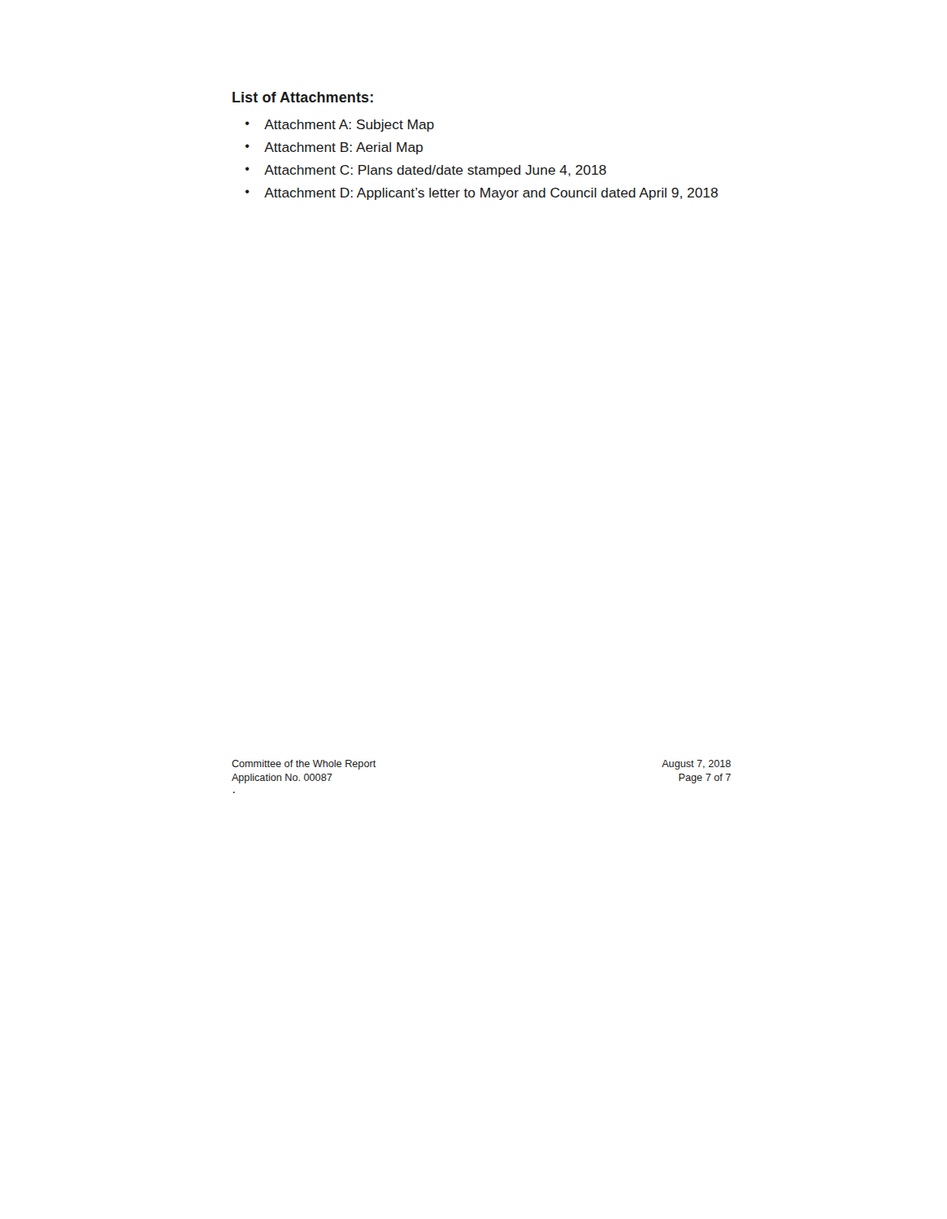List of Attachments:
Attachment A: Subject Map
Attachment B: Aerial Map
Attachment C: Plans dated/date stamped June 4, 2018
Attachment D: Applicant’s letter to Mayor and Council dated April 9, 2018
Committee of the Whole Report
Application No. 00087
August 7, 2018
Page 7 of 7
·